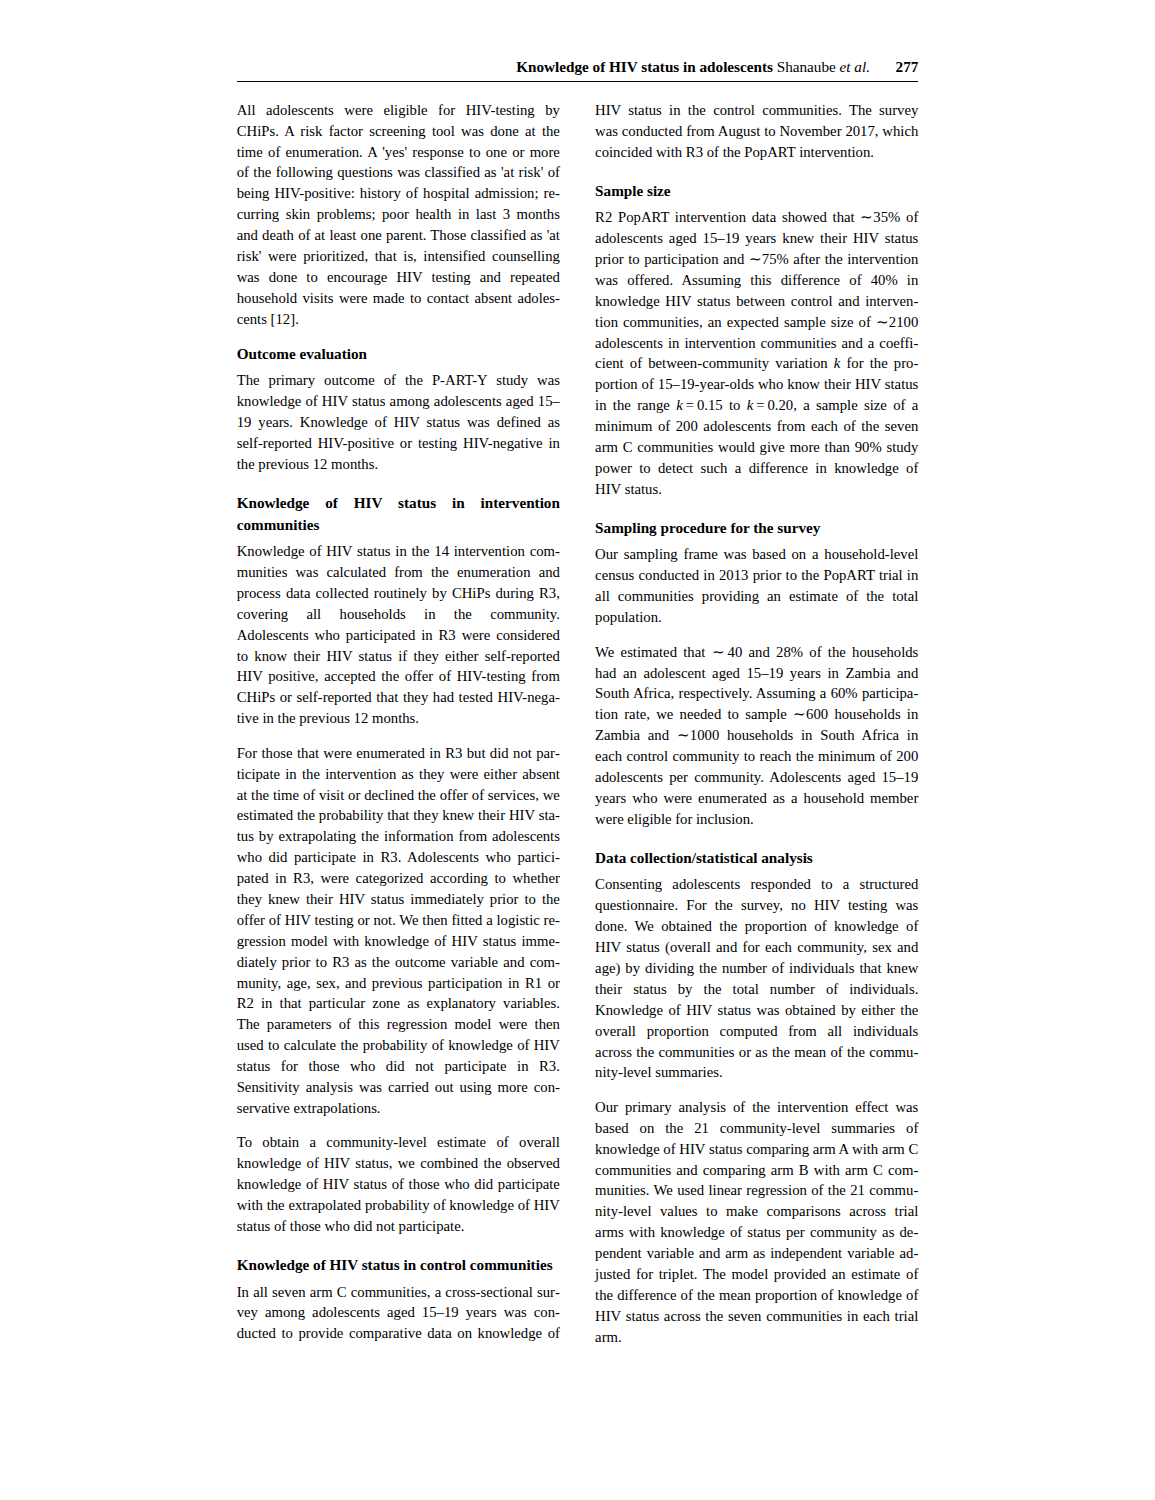Knowledge of HIV status in adolescents Shanaube et al. 277
All adolescents were eligible for HIV-testing by CHiPs. A risk factor screening tool was done at the time of enumeration. A 'yes' response to one or more of the following questions was classified as 'at risk' of being HIV-positive: history of hospital admission; recurring skin problems; poor health in last 3 months and death of at least one parent. Those classified as 'at risk' were prioritized, that is, intensified counselling was done to encourage HIV testing and repeated household visits were made to contact absent adolescents [12].
Outcome evaluation
The primary outcome of the P-ART-Y study was knowledge of HIV status among adolescents aged 15–19 years. Knowledge of HIV status was defined as self-reported HIV-positive or testing HIV-negative in the previous 12 months.
Knowledge of HIV status in intervention communities
Knowledge of HIV status in the 14 intervention communities was calculated from the enumeration and process data collected routinely by CHiPs during R3, covering all households in the community. Adolescents who participated in R3 were considered to know their HIV status if they either self-reported HIV positive, accepted the offer of HIV-testing from CHiPs or self-reported that they had tested HIV-negative in the previous 12 months.
For those that were enumerated in R3 but did not participate in the intervention as they were either absent at the time of visit or declined the offer of services, we estimated the probability that they knew their HIV status by extrapolating the information from adolescents who did participate in R3. Adolescents who participated in R3, were categorized according to whether they knew their HIV status immediately prior to the offer of HIV testing or not. We then fitted a logistic regression model with knowledge of HIV status immediately prior to R3 as the outcome variable and community, age, sex, and previous participation in R1 or R2 in that particular zone as explanatory variables. The parameters of this regression model were then used to calculate the probability of knowledge of HIV status for those who did not participate in R3. Sensitivity analysis was carried out using more conservative extrapolations.
To obtain a community-level estimate of overall knowledge of HIV status, we combined the observed knowledge of HIV status of those who did participate with the extrapolated probability of knowledge of HIV status of those who did not participate.
Knowledge of HIV status in control communities
In all seven arm C communities, a cross-sectional survey among adolescents aged 15–19 years was conducted to provide comparative data on knowledge of HIV status in the control communities. The survey was conducted from August to November 2017, which coincided with R3 of the PopART intervention.
Sample size
R2 PopART intervention data showed that ∼35% of adolescents aged 15–19 years knew their HIV status prior to participation and ∼75% after the intervention was offered. Assuming this difference of 40% in knowledge HIV status between control and intervention communities, an expected sample size of ∼2100 adolescents in intervention communities and a coefficient of between-community variation k for the proportion of 15–19-year-olds who know their HIV status in the range k = 0.15 to k = 0.20, a sample size of a minimum of 200 adolescents from each of the seven arm C communities would give more than 90% study power to detect such a difference in knowledge of HIV status.
Sampling procedure for the survey
Our sampling frame was based on a household-level census conducted in 2013 prior to the PopART trial in all communities providing an estimate of the total population.
We estimated that ∼ 40 and 28% of the households had an adolescent aged 15–19 years in Zambia and South Africa, respectively. Assuming a 60% participation rate, we needed to sample ∼600 households in Zambia and ∼1000 households in South Africa in each control community to reach the minimum of 200 adolescents per community. Adolescents aged 15–19 years who were enumerated as a household member were eligible for inclusion.
Data collection/statistical analysis
Consenting adolescents responded to a structured questionnaire. For the survey, no HIV testing was done. We obtained the proportion of knowledge of HIV status (overall and for each community, sex and age) by dividing the number of individuals that knew their status by the total number of individuals. Knowledge of HIV status was obtained by either the overall proportion computed from all individuals across the communities or as the mean of the community-level summaries.
Our primary analysis of the intervention effect was based on the 21 community-level summaries of knowledge of HIV status comparing arm A with arm C communities and comparing arm B with arm C communities. We used linear regression of the 21 community-level values to make comparisons across trial arms with knowledge of status per community as dependent variable and arm as independent variable adjusted for triplet. The model provided an estimate of the difference of the mean proportion of knowledge of HIV status across the seven communities in each trial arm.